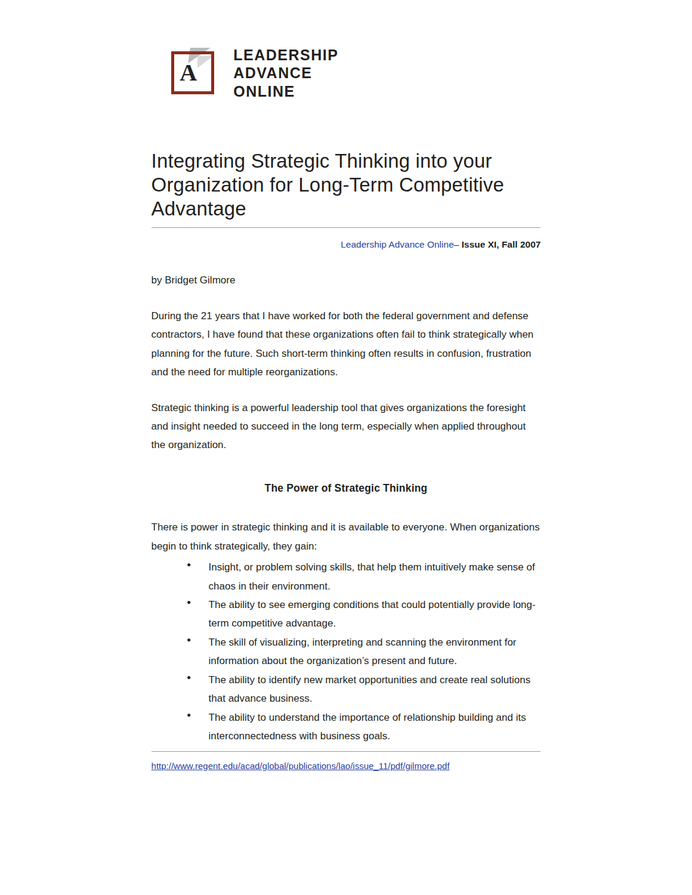A
Leadership
Advance
Online
Integrating Strategic Thinking into your Organization for Long-Term Competitive Advantage
Leadership Advance Online– Issue XI, Fall 2007
by Bridget Gilmore
During the 21 years that I have worked for both the federal government and defense contractors, I have found that these organizations often fail to think strategically when planning for the future. Such short-term thinking often results in confusion, frustration and the need for multiple reorganizations.
Strategic thinking is a powerful leadership tool that gives organizations the foresight and insight needed to succeed in the long term, especially when applied throughout the organization.
The Power of Strategic Thinking
There is power in strategic thinking and it is available to everyone. When organizations begin to think strategically, they gain:
Insight, or problem solving skills, that help them intuitively make sense of chaos in their environment.
The ability to see emerging conditions that could potentially provide long-term competitive advantage.
The skill of visualizing, interpreting and scanning the environment for information about the organization’s present and future.
The ability to identify new market opportunities and create real solutions that advance business.
The ability to understand the importance of relationship building and its interconnectedness with business goals.
http://www.regent.edu/acad/global/publications/lao/issue_11/pdf/gilmore.pdf